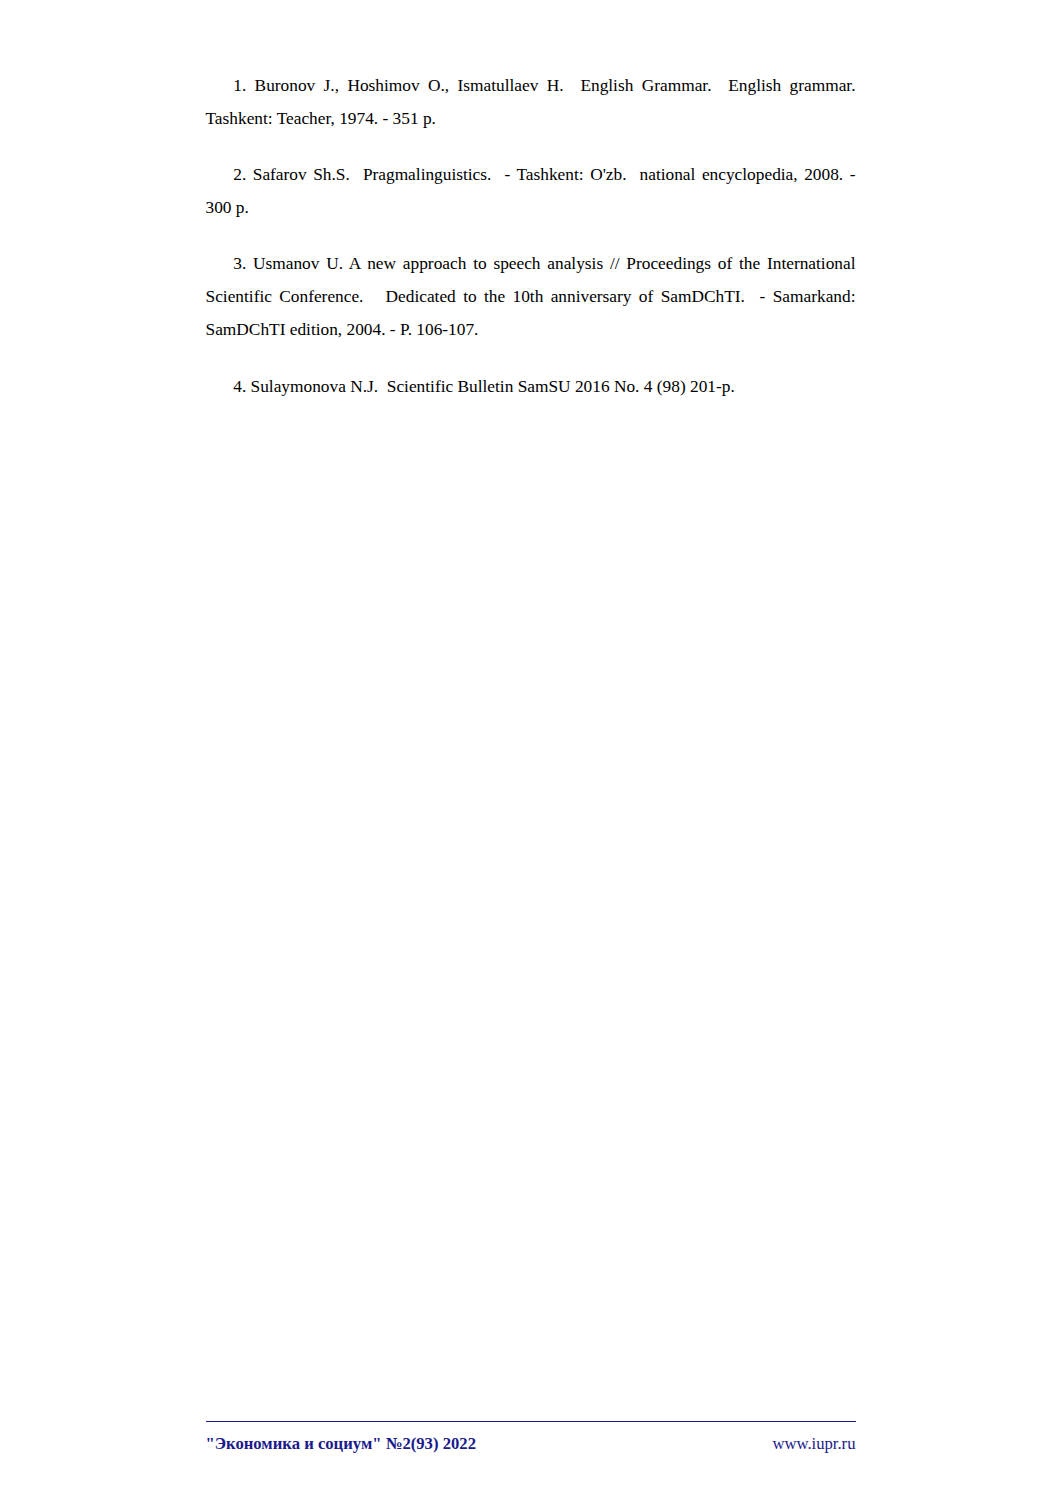1. Buronov J., Hoshimov O., Ismatullaev H. English Grammar. English grammar. Tashkent: Teacher, 1974. - 351 p.
2. Safarov Sh.S. Pragmalinguistics. - Tashkent: O'zb. national encyclopedia, 2008. - 300 p.
3. Usmanov U. A new approach to speech analysis // Proceedings of the International Scientific Conference. Dedicated to the 10th anniversary of SamDChTI. - Samarkand: SamDChTI edition, 2004. - P. 106-107.
4. Sulaymonova N.J. Scientific Bulletin SamSU 2016 No. 4 (98) 201-p.
"Экономика и социум" №2(93) 2022 www.iupr.ru